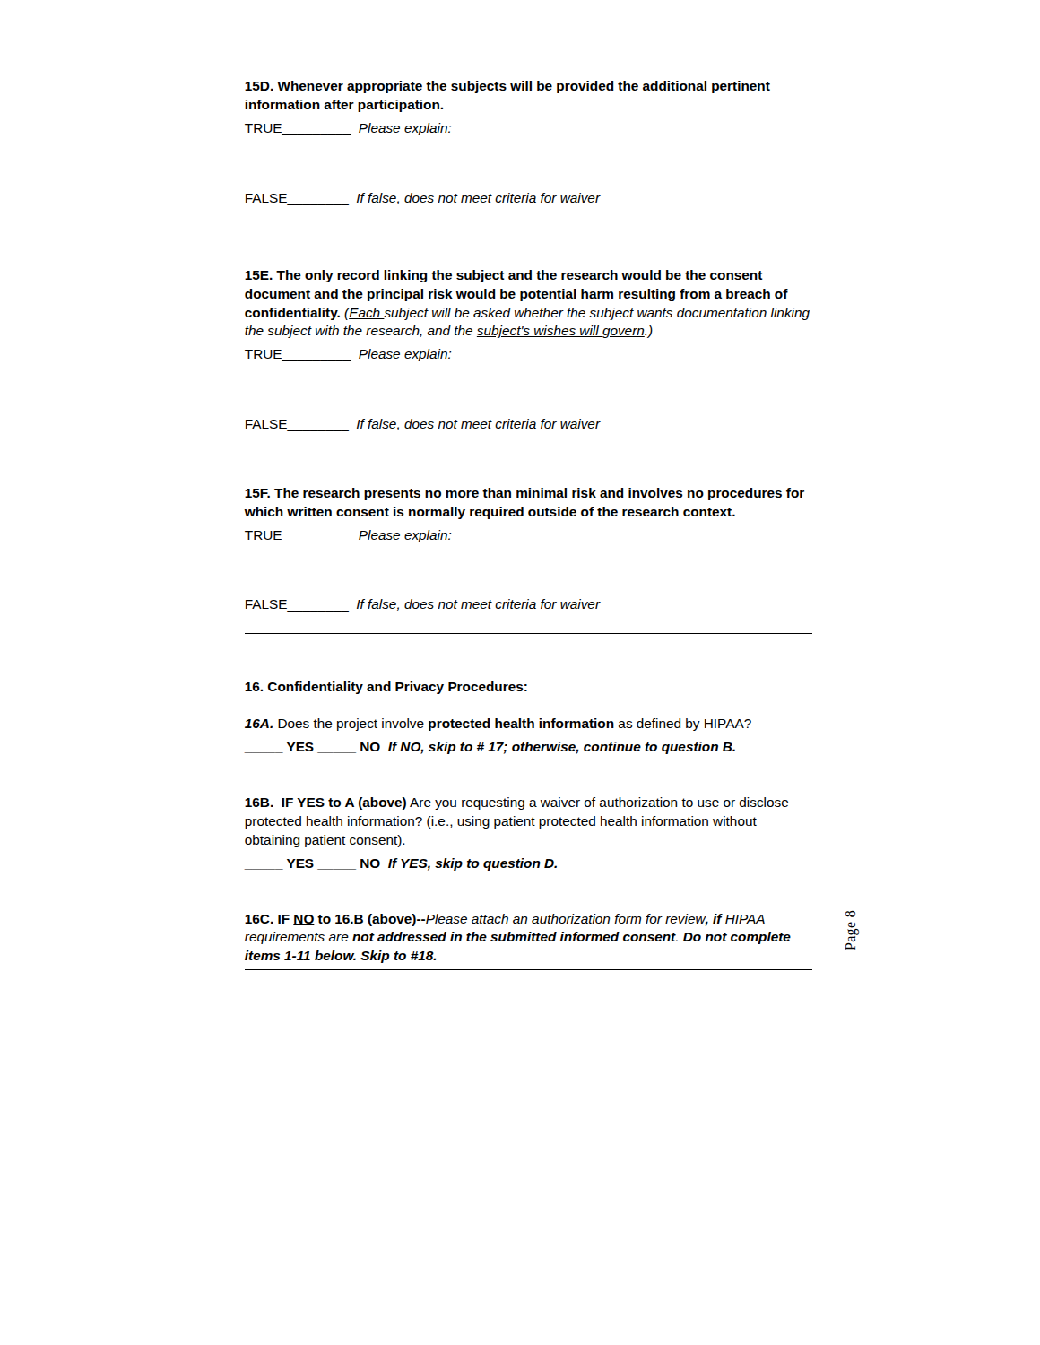15D. Whenever appropriate the subjects will be provided the additional pertinent information after participation.
TRUE_________ Please explain:
FALSE________ If false, does not meet criteria for waiver
15E. The only record linking the subject and the research would be the consent document and the principal risk would be potential harm resulting from a breach of confidentiality. (Each subject will be asked whether the subject wants documentation linking the subject with the research, and the subject's wishes will govern.)
TRUE_________ Please explain:
FALSE________ If false, does not meet criteria for waiver
15F. The research presents no more than minimal risk and involves no procedures for which written consent is normally required outside of the research context.
TRUE_________ Please explain:
FALSE________ If false, does not meet criteria for waiver
16. Confidentiality and Privacy Procedures:
16A. Does the project involve protected health information as defined by HIPAA?
_____ YES _____ NO If NO, skip to # 17; otherwise, continue to question B.
16B. IF YES to A (above) Are you requesting a waiver of authorization to use or disclose protected health information? (i.e., using patient protected health information without obtaining patient consent).
_____ YES _____ NO If YES, skip to question D.
16C. IF NO to 16.B (above)--Please attach an authorization form for review, if HIPAA requirements are not addressed in the submitted informed consent. Do not complete items 1-11 below. Skip to #18.
Page 8